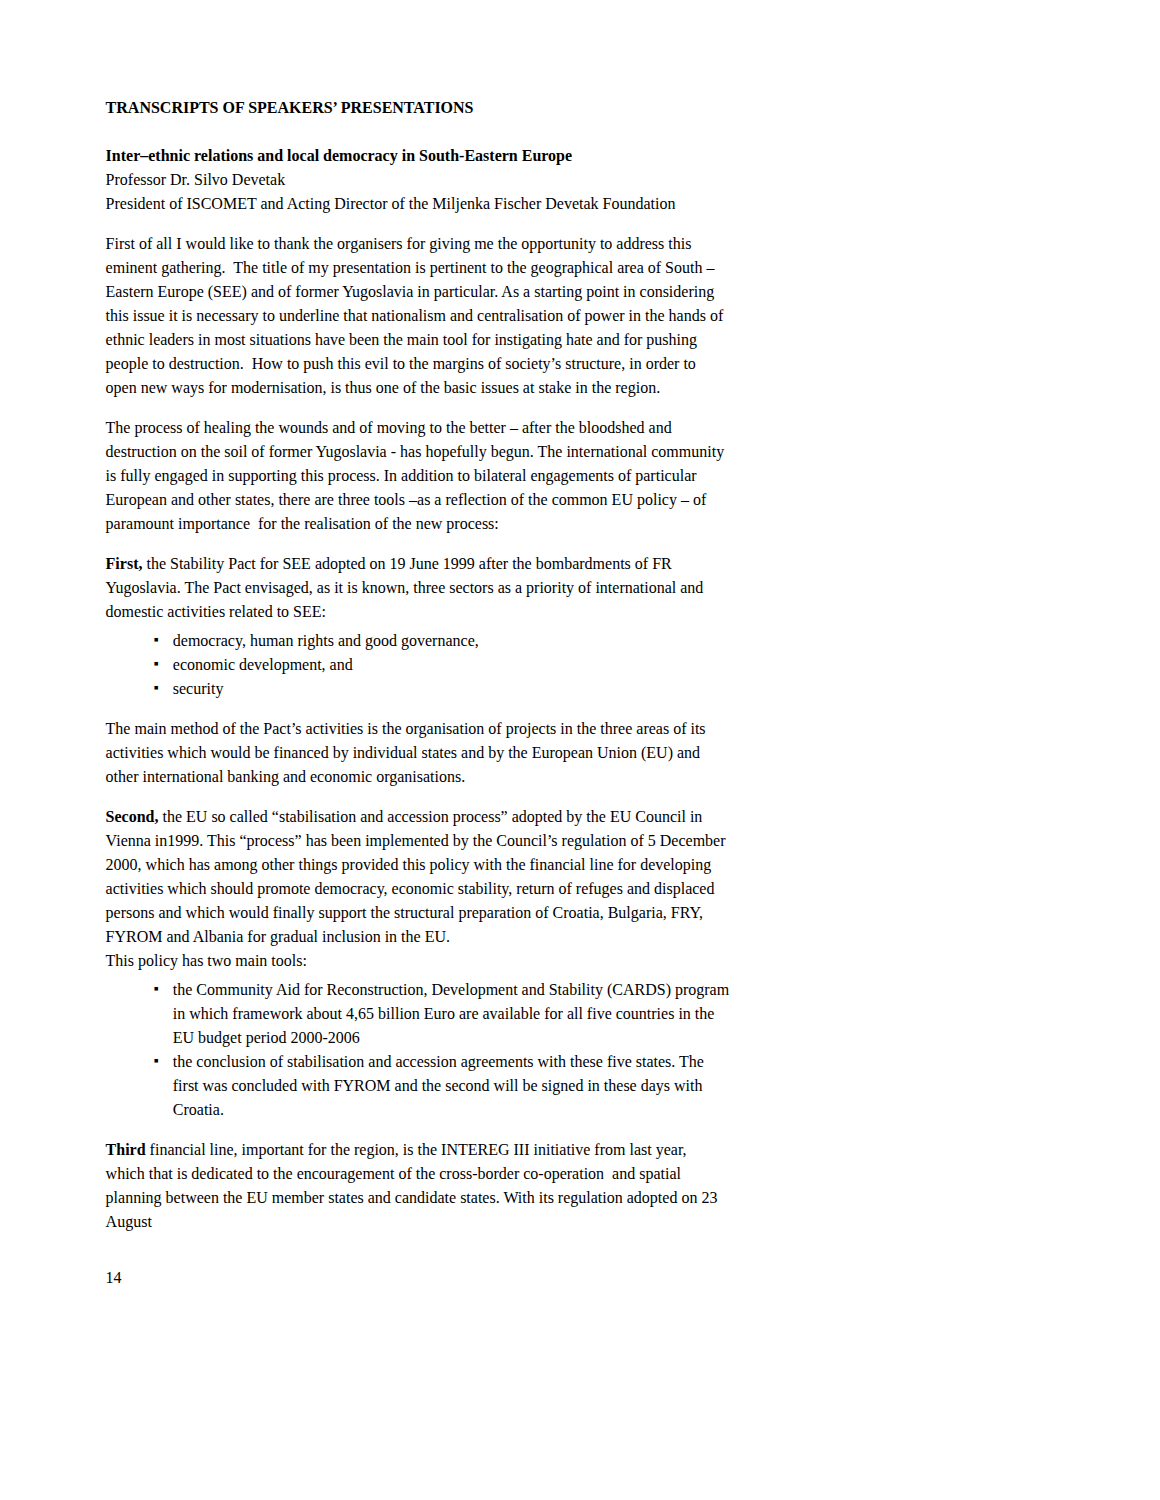TRANSCRIPTS OF SPEAKERS’ PRESENTATIONS
Inter–ethnic relations and local democracy in South-Eastern Europe
Professor Dr. Silvo Devetak
President of ISCOMET and Acting Director of the Miljenka Fischer Devetak Foundation
First of all I would like to thank the organisers for giving me the opportunity to address this eminent gathering. The title of my presentation is pertinent to the geographical area of South – Eastern Europe (SEE) and of former Yugoslavia in particular. As a starting point in considering this issue it is necessary to underline that nationalism and centralisation of power in the hands of ethnic leaders in most situations have been the main tool for instigating hate and for pushing people to destruction. How to push this evil to the margins of society’s structure, in order to open new ways for modernisation, is thus one of the basic issues at stake in the region.
The process of healing the wounds and of moving to the better – after the bloodshed and destruction on the soil of former Yugoslavia - has hopefully begun. The international community is fully engaged in supporting this process. In addition to bilateral engagements of particular European and other states, there are three tools –as a reflection of the common EU policy – of paramount importance for the realisation of the new process:
First, the Stability Pact for SEE adopted on 19 June 1999 after the bombardments of FR Yugoslavia. The Pact envisaged, as it is known, three sectors as a priority of international and domestic activities related to SEE:
democracy, human rights and good governance,
economic development, and
security
The main method of the Pact’s activities is the organisation of projects in the three areas of its activities which would be financed by individual states and by the European Union (EU) and other international banking and economic organisations.
Second, the EU so called “stabilisation and accession process” adopted by the EU Council in Vienna in1999. This “process” has been implemented by the Council’s regulation of 5 December 2000, which has among other things provided this policy with the financial line for developing activities which should promote democracy, economic stability, return of refuges and displaced persons and which would finally support the structural preparation of Croatia, Bulgaria, FRY, FYROM and Albania for gradual inclusion in the EU.
This policy has two main tools:
the Community Aid for Reconstruction, Development and Stability (CARDS) program in which framework about 4,65 billion Euro are available for all five countries in the EU budget period 2000-2006
the conclusion of stabilisation and accession agreements with these five states. The first was concluded with FYROM and the second will be signed in these days with Croatia.
Third financial line, important for the region, is the INTEREG III initiative from last year, which that is dedicated to the encouragement of the cross-border co-operation and spatial planning between the EU member states and candidate states. With its regulation adopted on 23 August
14